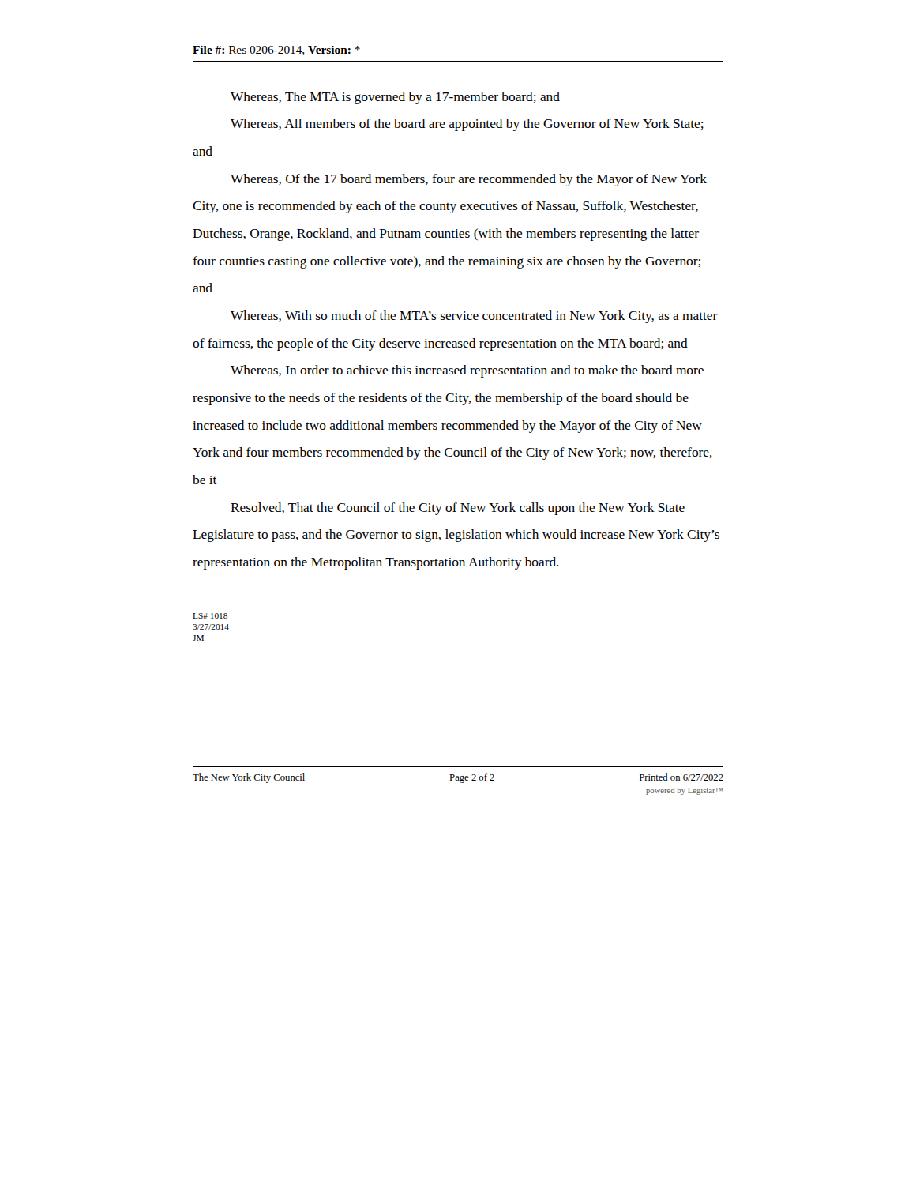File #: Res 0206-2014, Version: *
Whereas, The MTA is governed by a 17-member board; and
Whereas, All members of the board are appointed by the Governor of New York State; and
Whereas, Of the 17 board members, four are recommended by the Mayor of New York City, one is recommended by each of the county executives of Nassau, Suffolk, Westchester, Dutchess, Orange, Rockland, and Putnam counties (with the members representing the latter four counties casting one collective vote), and the remaining six are chosen by the Governor; and
Whereas, With so much of the MTA’s service concentrated in New York City, as a matter of fairness, the people of the City deserve increased representation on the MTA board; and
Whereas, In order to achieve this increased representation and to make the board more responsive to the needs of the residents of the City, the membership of the board should be increased to include two additional members recommended by the Mayor of the City of New York and four members recommended by the Council of the City of New York; now, therefore, be it
Resolved, That the Council of the City of New York calls upon the New York State Legislature to pass, and the Governor to sign, legislation which would increase New York City’s representation on the Metropolitan Transportation Authority board.
LS# 1018
3/27/2014
JM
The New York City Council
Page 2 of 2
Printed on 6/27/2022
powered by Legistar™